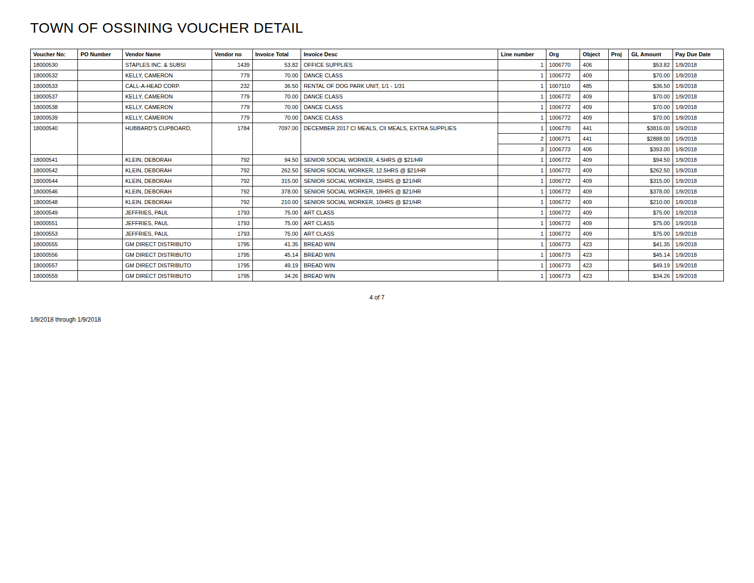TOWN OF OSSINING VOUCHER DETAIL
| Voucher No: | PO Number | Vendor Name | Vendor no | Invoice Total | Invoice Desc | Line number | Org | Object | Proj | GL Amount | Pay Due Date |
| --- | --- | --- | --- | --- | --- | --- | --- | --- | --- | --- | --- |
| 18000530 | | STAPLES INC. & SUBSI | 1439 | 53.82 | OFFICE SUPPLIES | 1 | 1006770 | 406 | | $53.82 | 1/9/2018 |
| 18000532 | | KELLY, CAMERON | 779 | 70.00 | DANCE CLASS | 1 | 1006772 | 409 | | $70.00 | 1/9/2018 |
| 18000533 | | CALL-A-HEAD CORP. | 232 | 36.50 | RENTAL OF DOG PARK UNIT, 1/1 - 1/31 | 1 | 1007110 | 485 | | $36.50 | 1/9/2018 |
| 18000537 | | KELLY, CAMERON | 779 | 70.00 | DANCE CLASS | 1 | 1006772 | 409 | | $70.00 | 1/9/2018 |
| 18000538 | | KELLY, CAMERON | 779 | 70.00 | DANCE CLASS | 1 | 1006772 | 409 | | $70.00 | 1/9/2018 |
| 18000539 | | KELLY, CAMERON | 779 | 70.00 | DANCE CLASS | 1 | 1006772 | 409 | | $70.00 | 1/9/2018 |
| 18000540 | | HUBBARD'S CUPBOARD, | 1784 | 7097.00 | DECEMBER 2017 CI MEALS, CII MEALS, EXTRA SUPPLIES | 1 | 1006770 | 441 | | $3816.00 | 1/9/2018 |
| 2 | 1006771 | 441 | | $2888.00 | 1/9/2018 |
| 3 | 1006773 | 406 | | $393.00 | 1/9/2018 |
| 18000541 | | KLEIN, DEBORAH | 792 | 94.50 | SENIOR SOCIAL WORKER, 4.5HRS @ $21/HR | 1 | 1006772 | 409 | | $94.50 | 1/9/2018 |
| 18000542 | | KLEIN, DEBORAH | 792 | 262.50 | SENIOR SOCIAL WORKER, 12.5HRS @ $21/HR | 1 | 1006772 | 409 | | $262.50 | 1/9/2018 |
| 18000544 | | KLEIN, DEBORAH | 792 | 315.00 | SENIOR SOCIAL WORKER, 15HRS @ $21/HR | 1 | 1006772 | 409 | | $315.00 | 1/9/2018 |
| 18000546 | | KLEIN, DEBORAH | 792 | 378.00 | SENIOR SOCIAL WORKER, 18HRS @ $21/HR | 1 | 1006772 | 409 | | $378.00 | 1/9/2018 |
| 18000548 | | KLEIN, DEBORAH | 792 | 210.00 | SENIOR SOCIAL WORKER, 10HRS @ $21/HR | 1 | 1006772 | 409 | | $210.00 | 1/9/2018 |
| 18000549 | | JEFFRIES, PAUL | 1793 | 75.00 | ART CLASS | 1 | 1006772 | 409 | | $75.00 | 1/9/2018 |
| 18000551 | | JEFFRIES, PAUL | 1793 | 75.00 | ART CLASS | 1 | 1006772 | 409 | | $75.00 | 1/9/2018 |
| 18000553 | | JEFFRIES, PAUL | 1793 | 75.00 | ART CLASS | 1 | 1006772 | 409 | | $75.00 | 1/9/2018 |
| 18000555 | | GM DIRECT DISTRIBUTO | 1795 | 41.35 | BREAD WIN | 1 | 1006773 | 423 | | $41.35 | 1/9/2018 |
| 18000556 | | GM DIRECT DISTRIBUTO | 1795 | 45.14 | BREAD WIN | 1 | 1006773 | 423 | | $45.14 | 1/9/2018 |
| 18000557 | | GM DIRECT DISTRIBUTO | 1795 | 49.19 | BREAD WIN | 1 | 1006773 | 423 | | $49.19 | 1/9/2018 |
| 18000559 | | GM DIRECT DISTRIBUTO | 1795 | 34.26 | BREAD WIN | 1 | 1006773 | 423 | | $34.26 | 1/9/2018 |
4 of 7
1/9/2018 through 1/9/2018